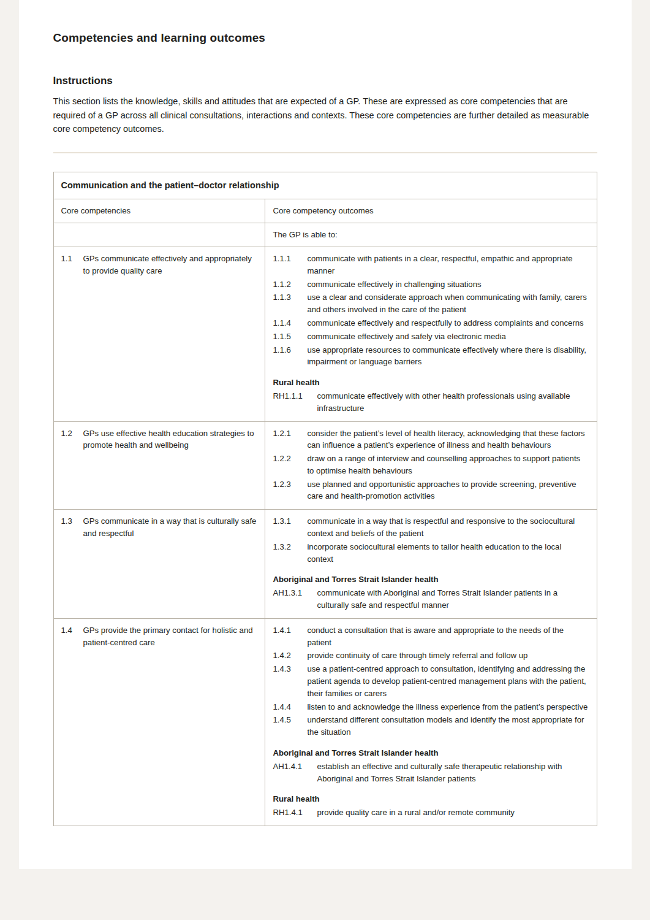Competencies and learning outcomes
Instructions
This section lists the knowledge, skills and attitudes that are expected of a GP. These are expressed as core competencies that are required of a GP across all clinical consultations, interactions and contexts. These core competencies are further detailed as measurable core competency outcomes.
| Communication and the patient–doctor relationship |
| --- |
| Core competencies | Core competency outcomes |
| | The GP is able to: |
| 1.1 GPs communicate effectively and appropriately to provide quality care | 1.1.1 communicate with patients in a clear, respectful, empathic and appropriate manner 1.1.2 communicate effectively in challenging situations 1.1.3 use a clear and considerate approach when communicating with family, carers and others involved in the care of the patient 1.1.4 communicate effectively and respectfully to address complaints and concerns 1.1.5 communicate effectively and safely via electronic media 1.1.6 use appropriate resources to communicate effectively where there is disability, impairment or language barriers Rural health RH1.1.1 communicate effectively with other health professionals using available infrastructure |
| 1.2 GPs use effective health education strategies to promote health and wellbeing | 1.2.1 consider the patient’s level of health literacy, acknowledging that these factors can influence a patient’s experience of illness and health behaviours 1.2.2 draw on a range of interview and counselling approaches to support patients to optimise health behaviours 1.2.3 use planned and opportunistic approaches to provide screening, preventive care and health-promotion activities |
| 1.3 GPs communicate in a way that is culturally safe and respectful | 1.3.1 communicate in a way that is respectful and responsive to the sociocultural context and beliefs of the patient 1.3.2 incorporate sociocultural elements to tailor health education to the local context Aboriginal and Torres Strait Islander health AH1.3.1 communicate with Aboriginal and Torres Strait Islander patients in a culturally safe and respectful manner |
| 1.4 GPs provide the primary contact for holistic and patient-centred care | 1.4.1 conduct a consultation that is aware and appropriate to the needs of the patient 1.4.2 provide continuity of care through timely referral and follow up 1.4.3 use a patient-centred approach to consultation, identifying and addressing the patient agenda to develop patient-centred management plans with the patient, their families or carers 1.4.4 listen to and acknowledge the illness experience from the patient’s perspective 1.4.5 understand different consultation models and identify the most appropriate for the situation Aboriginal and Torres Strait Islander health AH1.4.1 establish an effective and culturally safe therapeutic relationship with Aboriginal and Torres Strait Islander patients Rural health RH1.4.1 provide quality care in a rural and/or remote community |